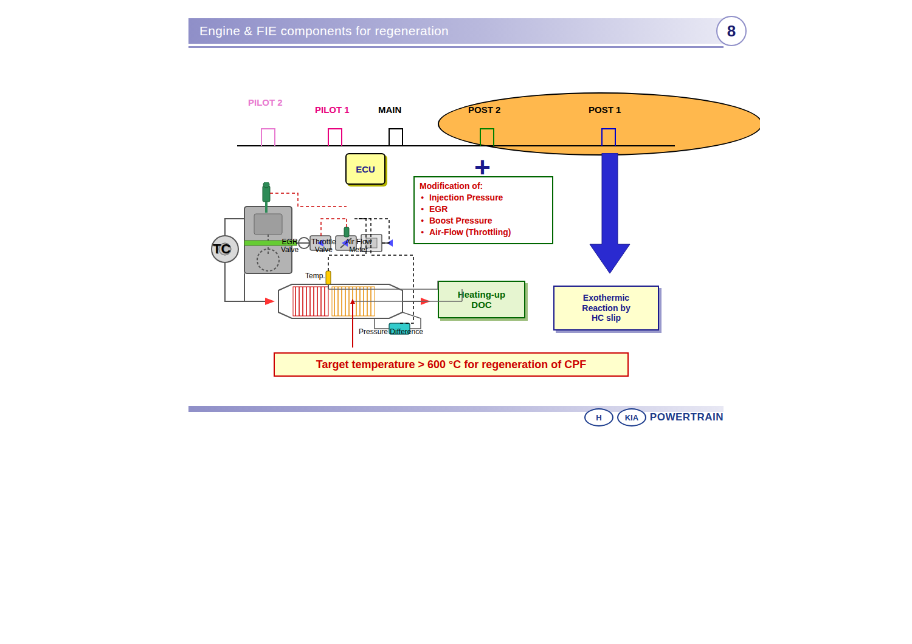Engine & FIE components for regeneration
8
PILOT 2
PILOT 1
MAIN
POST 2
POST 1
+
ECU
Modification of:
Injection Pressure
EGR
Boost Pressure
Air-Flow (Throttling)
Heating-up
DOC
Exothermic
Reaction by
HC slip
Target temperature > 600 °C for regeneration of CPF
TC
EGR
Valve
Throttle
Valve
Air Flow
Meter
Temp.
Pressure Difference
H
KIA
POWERTRAIN